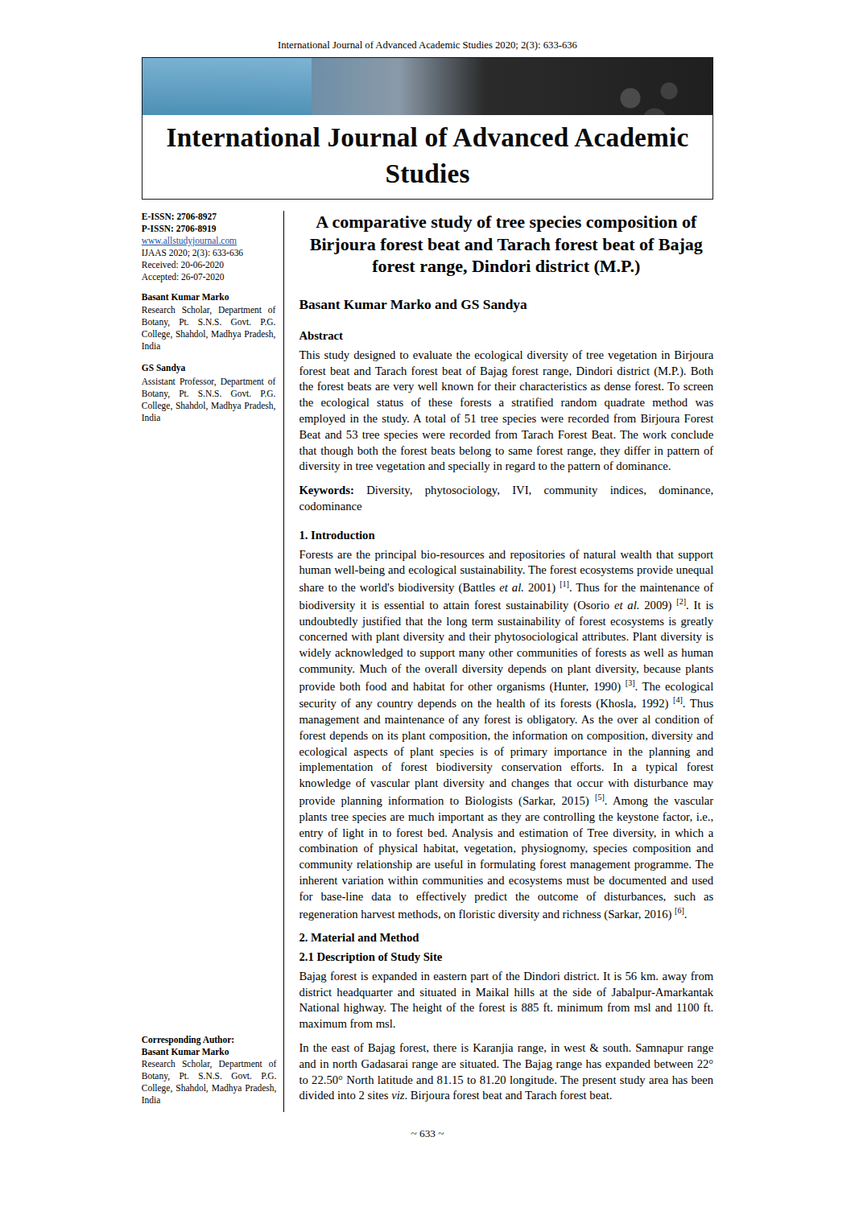International Journal of Advanced Academic Studies 2020; 2(3): 633-636
International Journal of Advanced Academic Studies
E-ISSN: 2706-8927
P-ISSN: 2706-8919
www.allstudyjournal.com
IJAAS 2020; 2(3): 633-636
Received: 20-06-2020
Accepted: 26-07-2020
Basant Kumar Marko
Research Scholar, Department of Botany, Pt. S.N.S. Govt. P.G. College, Shahdol, Madhya Pradesh, India
GS Sandya
Assistant Professor, Department of Botany, Pt. S.N.S. Govt. P.G. College, Shahdol, Madhya Pradesh, India
A comparative study of tree species composition of Birjoura forest beat and Tarach forest beat of Bajag forest range, Dindori district (M.P.)
Basant Kumar Marko and GS Sandya
Abstract
This study designed to evaluate the ecological diversity of tree vegetation in Birjoura forest beat and Tarach forest beat of Bajag forest range, Dindori district (M.P.). Both the forest beats are very well known for their characteristics as dense forest. To screen the ecological status of these forests a stratified random quadrate method was employed in the study. A total of 51 tree species were recorded from Birjoura Forest Beat and 53 tree species were recorded from Tarach Forest Beat. The work conclude that though both the forest beats belong to same forest range, they differ in pattern of diversity in tree vegetation and specially in regard to the pattern of dominance.
Keywords: Diversity, phytosociology, IVI, community indices, dominance, codominance
1. Introduction
Forests are the principal bio-resources and repositories of natural wealth that support human well-being and ecological sustainability. The forest ecosystems provide unequal share to the world's biodiversity (Battles et al. 2001) [1]. Thus for the maintenance of biodiversity it is essential to attain forest sustainability (Osorio et al. 2009) [2]. It is undoubtedly justified that the long term sustainability of forest ecosystems is greatly concerned with plant diversity and their phytosociological attributes. Plant diversity is widely acknowledged to support many other communities of forests as well as human community. Much of the overall diversity depends on plant diversity, because plants provide both food and habitat for other organisms (Hunter, 1990) [3]. The ecological security of any country depends on the health of its forests (Khosla, 1992) [4]. Thus management and maintenance of any forest is obligatory. As the over al condition of forest depends on its plant composition, the information on composition, diversity and ecological aspects of plant species is of primary importance in the planning and implementation of forest biodiversity conservation efforts. In a typical forest knowledge of vascular plant diversity and changes that occur with disturbance may provide planning information to Biologists (Sarkar, 2015) [5]. Among the vascular plants tree species are much important as they are controlling the keystone factor, i.e., entry of light in to forest bed. Analysis and estimation of Tree diversity, in which a combination of physical habitat, vegetation, physiognomy, species composition and community relationship are useful in formulating forest management programme. The inherent variation within communities and ecosystems must be documented and used for base-line data to effectively predict the outcome of disturbances, such as regeneration harvest methods, on floristic diversity and richness (Sarkar, 2016) [6].
2. Material and Method
2.1 Description of Study Site
Bajag forest is expanded in eastern part of the Dindori district. It is 56 km. away from district headquarter and situated in Maikal hills at the side of Jabalpur-Amarkantak National highway. The height of the forest is 885 ft. minimum from msl and 1100 ft. maximum from msl.
In the east of Bajag forest, there is Karanjia range, in west & south. Samnapur range and in north Gadasarai range are situated. The Bajag range has expanded between 22° to 22.50° North latitude and 81.15 to 81.20 longitude. The present study area has been divided into 2 sites viz. Birjoura forest beat and Tarach forest beat.
Corresponding Author:
Basant Kumar Marko
Research Scholar, Department of Botany, Pt. S.N.S. Govt. P.G. College, Shahdol, Madhya Pradesh, India
~ 633 ~